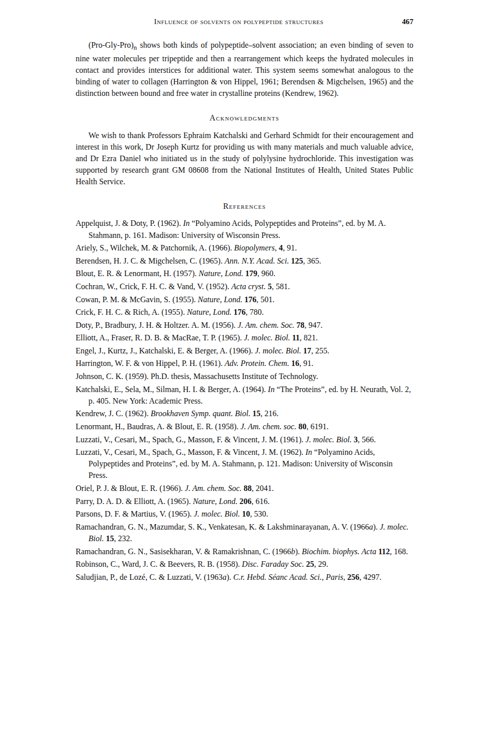Influence of solvents on polypeptide structures 467
(Pro-Gly-Pro)n shows both kinds of polypeptide–solvent association; an even binding of seven to nine water molecules per tripeptide and then a rearrangement which keeps the hydrated molecules in contact and provides interstices for additional water. This system seems somewhat analogous to the binding of water to collagen (Harrington & von Hippel, 1961; Berendsen & Migchelsen, 1965) and the distinction between bound and free water in crystalline proteins (Kendrew, 1962).
Acknowledgments
We wish to thank Professors Ephraim Katchalski and Gerhard Schmidt for their encouragement and interest in this work, Dr Joseph Kurtz for providing us with many materials and much valuable advice, and Dr Ezra Daniel who initiated us in the study of polylysine hydrochloride. This investigation was supported by research grant GM 08608 from the National Institutes of Health, United States Public Health Service.
References
Appelquist, J. & Doty, P. (1962). In “Polyamino Acids, Polypeptides and Proteins”, ed. by M. A. Stahmann, p. 161. Madison: University of Wisconsin Press.
Ariely, S., Wilchek, M. & Patchornik, A. (1966). Biopolymers, 4, 91.
Berendsen, H. J. C. & Migchelsen, C. (1965). Ann. N.Y. Acad. Sci. 125, 365.
Blout, E. R. & Lenormant, H. (1957). Nature, Lond. 179, 960.
Cochran, W., Crick, F. H. C. & Vand, V. (1952). Acta cryst. 5, 581.
Cowan, P. M. & McGavin, S. (1955). Nature, Lond. 176, 501.
Crick, F. H. C. & Rich, A. (1955). Nature, Lond. 176, 780.
Doty, P., Bradbury, J. H. & Holtzer. A. M. (1956). J. Am. chem. Soc. 78, 947.
Elliott, A., Fraser, R. D. B. & MacRae, T. P. (1965). J. molec. Biol. 11, 821.
Engel, J., Kurtz, J., Katchalski, E. & Berger, A. (1966). J. molec. Biol. 17, 255.
Harrington, W. F. & von Hippel, P. H. (1961). Adv. Protein. Chem. 16, 91.
Johnson, C. K. (1959). Ph.D. thesis, Massachusetts Institute of Technology.
Katchalski, E., Sela, M., Silman, H. I. & Berger, A. (1964). In “The Proteins”, ed. by H. Neurath, Vol. 2, p. 405. New York: Academic Press.
Kendrew, J. C. (1962). Brookhaven Symp. quant. Biol. 15, 216.
Lenormant, H., Baudras, A. & Blout, E. R. (1958). J. Am. chem. soc. 80, 6191.
Luzzati, V., Cesari, M., Spach, G., Masson, F. & Vincent, J. M. (1961). J. molec. Biol. 3, 566.
Luzzati, V., Cesari, M., Spach, G., Masson, F. & Vincent, J. M. (1962). In “Polyamino Acids, Polypeptides and Proteins”, ed. by M. A. Stahmann, p. 121. Madison: University of Wisconsin Press.
Oriel, P. J. & Blout, E. R. (1966). J. Am. chem. Soc. 88, 2041.
Parry, D. A. D. & Elliott, A. (1965). Nature, Lond. 206, 616.
Parsons, D. F. & Martius, V. (1965). J. molec. Biol. 10, 530.
Ramachandran, G. N., Mazumdar, S. K., Venkatesan, K. & Lakshminarayanan, A. V. (1966a). J. molec. Biol. 15, 232.
Ramachandran, G. N., Sasisekharan, V. & Ramakrishnan, C. (1966b). Biochim. biophys. Acta 112, 168.
Robinson, C., Ward, J. C. & Beevers, R. B. (1958). Disc. Faraday Soc. 25, 29.
Saludjian, P., de Lozé, C. & Luzzati, V. (1963a). C.r. Hebd. Séanc Acad. Sci., Paris, 256, 4297.